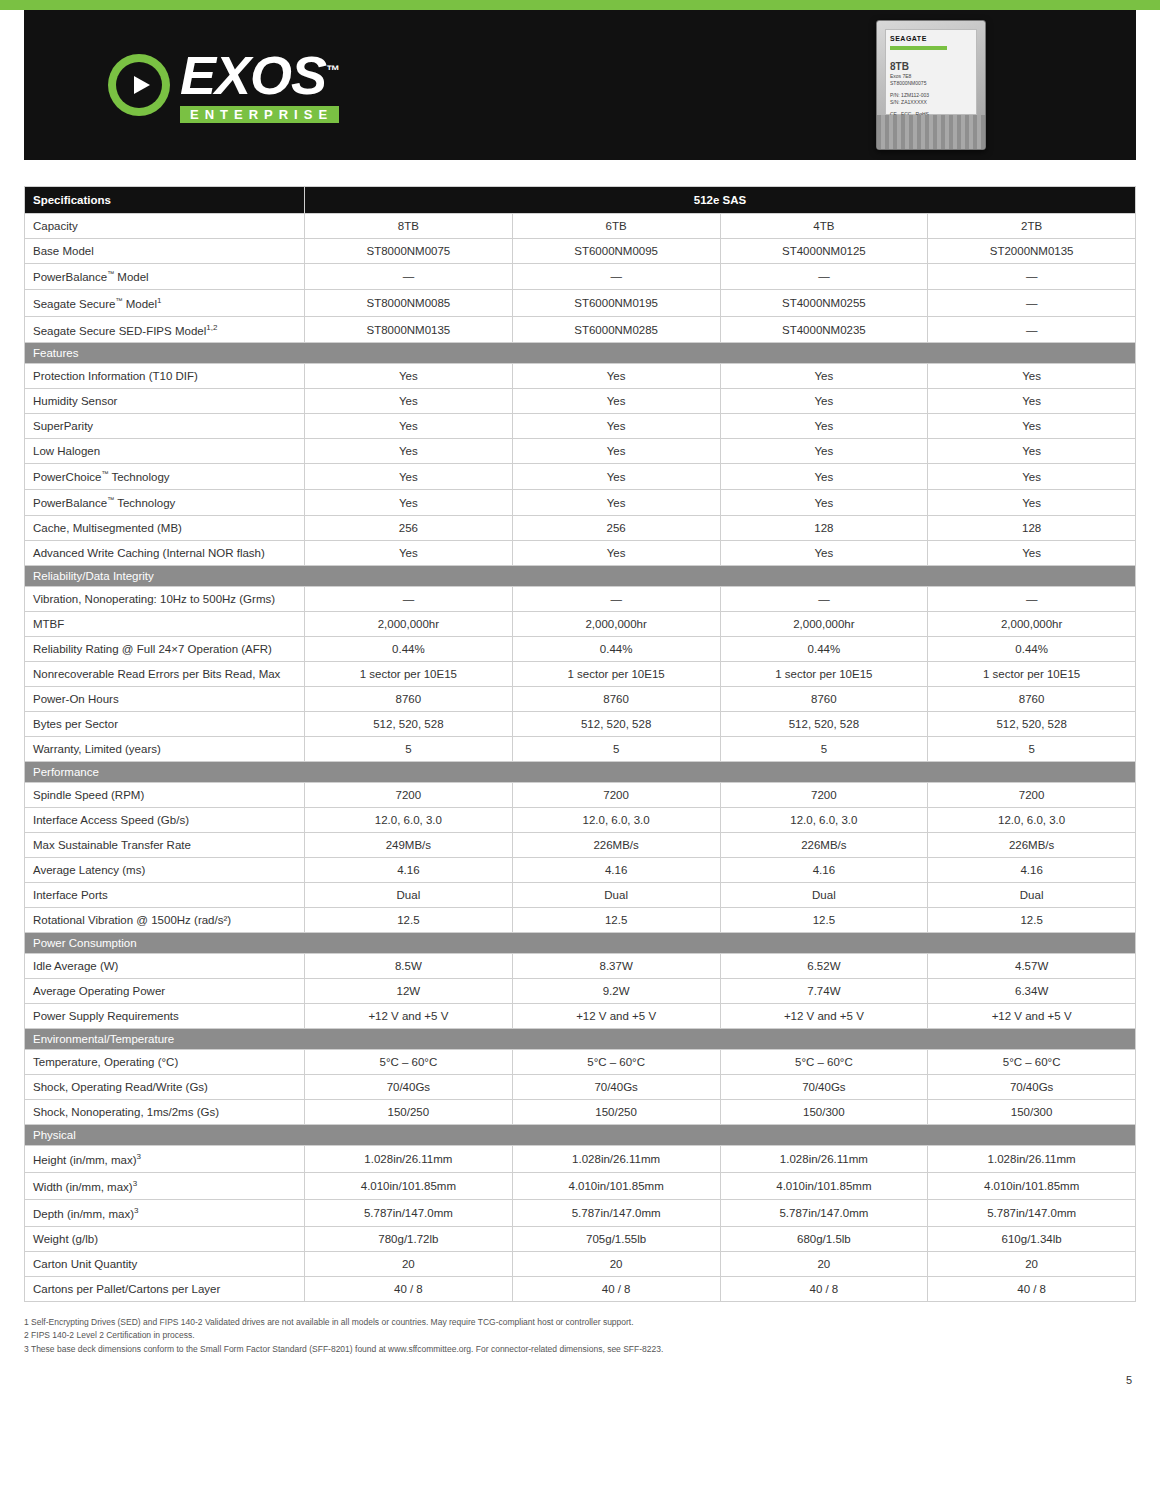EXOS™
ENTERPRISE
SEAGATE
8TB
Exos 7E8
ST8000NM0075
P/N: 1ZM112-003
S/N: ZA1XXXXX
CE FCC RoHS
| Specifications | 512e SAS |
| --- | --- |
| Capacity | 8TB | 6TB | 4TB | 2TB |
| Base Model | ST8000NM0075 | ST6000NM0095 | ST4000NM0125 | ST2000NM0135 |
| PowerBalance ™ Model | — | — | — | — |
| Seagate Secure ™ Model 1 | ST8000NM0085 | ST6000NM0195 | ST4000NM0255 | — |
| Seagate Secure SED-FIPS Model 1,2 | ST8000NM0135 | ST6000NM0285 | ST4000NM0235 | — |
| Features |
| Protection Information (T10 DIF) | Yes | Yes | Yes | Yes |
| Humidity Sensor | Yes | Yes | Yes | Yes |
| SuperParity | Yes | Yes | Yes | Yes |
| Low Halogen | Yes | Yes | Yes | Yes |
| PowerChoice ™ Technology | Yes | Yes | Yes | Yes |
| PowerBalance ™ Technology | Yes | Yes | Yes | Yes |
| Cache, Multisegmented (MB) | 256 | 256 | 128 | 128 |
| Advanced Write Caching (Internal NOR flash) | Yes | Yes | Yes | Yes |
| Reliability/Data Integrity |
| Vibration, Nonoperating: 10Hz to 500Hz (Grms) | — | — | — | — |
| MTBF | 2,000,000hr | 2,000,000hr | 2,000,000hr | 2,000,000hr |
| Reliability Rating @ Full 24×7 Operation (AFR) | 0.44% | 0.44% | 0.44% | 0.44% |
| Nonrecoverable Read Errors per Bits Read, Max | 1 sector per 10E15 | 1 sector per 10E15 | 1 sector per 10E15 | 1 sector per 10E15 |
| Power-On Hours | 8760 | 8760 | 8760 | 8760 |
| Bytes per Sector | 512, 520, 528 | 512, 520, 528 | 512, 520, 528 | 512, 520, 528 |
| Warranty, Limited (years) | 5 | 5 | 5 | 5 |
| Performance |
| Spindle Speed (RPM) | 7200 | 7200 | 7200 | 7200 |
| Interface Access Speed (Gb/s) | 12.0, 6.0, 3.0 | 12.0, 6.0, 3.0 | 12.0, 6.0, 3.0 | 12.0, 6.0, 3.0 |
| Max Sustainable Transfer Rate | 249MB/s | 226MB/s | 226MB/s | 226MB/s |
| Average Latency (ms) | 4.16 | 4.16 | 4.16 | 4.16 |
| Interface Ports | Dual | Dual | Dual | Dual |
| Rotational Vibration @ 1500Hz (rad/s²) | 12.5 | 12.5 | 12.5 | 12.5 |
| Power Consumption |
| Idle Average (W) | 8.5W | 8.37W | 6.52W | 4.57W |
| Average Operating Power | 12W | 9.2W | 7.74W | 6.34W |
| Power Supply Requirements | +12 V and +5 V | +12 V and +5 V | +12 V and +5 V | +12 V and +5 V |
| Environmental/Temperature |
| Temperature, Operating (°C) | 5°C – 60°C | 5°C – 60°C | 5°C – 60°C | 5°C – 60°C |
| Shock, Operating Read/Write (Gs) | 70/40Gs | 70/40Gs | 70/40Gs | 70/40Gs |
| Shock, Nonoperating, 1ms/2ms (Gs) | 150/250 | 150/250 | 150/300 | 150/300 |
| Physical |
| Height (in/mm, max) 3 | 1.028in/26.11mm | 1.028in/26.11mm | 1.028in/26.11mm | 1.028in/26.11mm |
| Width (in/mm, max) 3 | 4.010in/101.85mm | 4.010in/101.85mm | 4.010in/101.85mm | 4.010in/101.85mm |
| Depth (in/mm, max) 3 | 5.787in/147.0mm | 5.787in/147.0mm | 5.787in/147.0mm | 5.787in/147.0mm |
| Weight (g/lb) | 780g/1.72lb | 705g/1.55lb | 680g/1.5lb | 610g/1.34lb |
| Carton Unit Quantity | 20 | 20 | 20 | 20 |
| Cartons per Pallet/Cartons per Layer | 40 / 8 | 40 / 8 | 40 / 8 | 40 / 8 |
1 Self-Encrypting Drives (SED) and FIPS 140-2 Validated drives are not available in all models or countries. May require TCG-compliant host or controller support.
2 FIPS 140-2 Level 2 Certification in process.
3 These base deck dimensions conform to the Small Form Factor Standard (SFF-8201) found at www.sffcommittee.org. For connector-related dimensions, see SFF-8223.
5